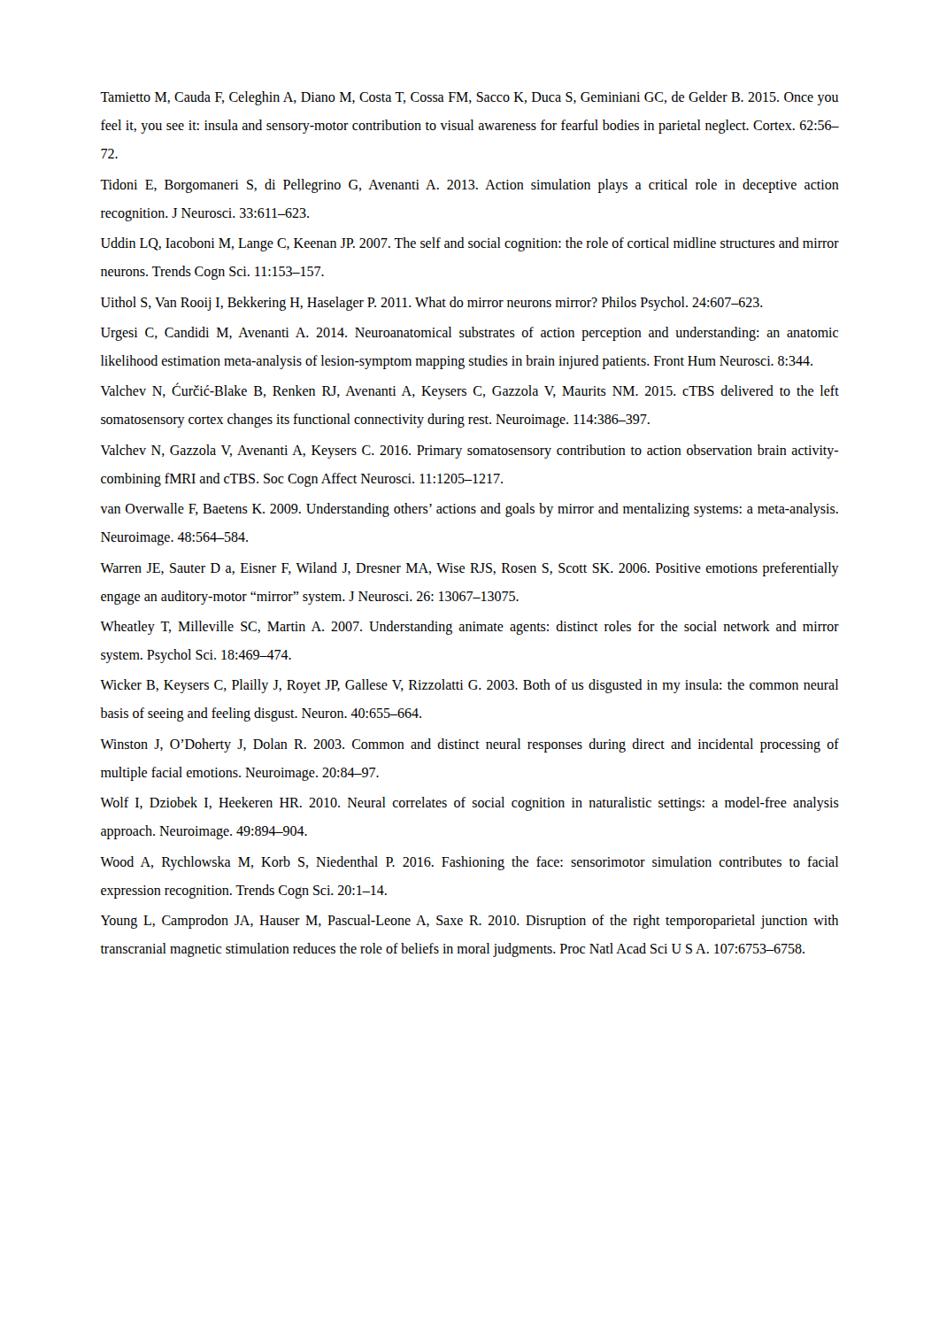Tamietto M, Cauda F, Celeghin A, Diano M, Costa T, Cossa FM, Sacco K, Duca S, Geminiani GC, de Gelder B. 2015. Once you feel it, you see it: insula and sensory-motor contribution to visual awareness for fearful bodies in parietal neglect. Cortex. 62:56–72.
Tidoni E, Borgomaneri S, di Pellegrino G, Avenanti A. 2013. Action simulation plays a critical role in deceptive action recognition. J Neurosci. 33:611–623.
Uddin LQ, Iacoboni M, Lange C, Keenan JP. 2007. The self and social cognition: the role of cortical midline structures and mirror neurons. Trends Cogn Sci. 11:153–157.
Uithol S, Van Rooij I, Bekkering H, Haselager P. 2011. What do mirror neurons mirror? Philos Psychol. 24:607–623.
Urgesi C, Candidi M, Avenanti A. 2014. Neuroanatomical substrates of action perception and understanding: an anatomic likelihood estimation meta-analysis of lesion-symptom mapping studies in brain injured patients. Front Hum Neurosci. 8:344.
Valchev N, Ćurčić-Blake B, Renken RJ, Avenanti A, Keysers C, Gazzola V, Maurits NM. 2015. cTBS delivered to the left somatosensory cortex changes its functional connectivity during rest. Neuroimage. 114:386–397.
Valchev N, Gazzola V, Avenanti A, Keysers C. 2016. Primary somatosensory contribution to action observation brain activity-combining fMRI and cTBS. Soc Cogn Affect Neurosci. 11:1205–1217.
van Overwalle F, Baetens K. 2009. Understanding others’ actions and goals by mirror and mentalizing systems: a meta-analysis. Neuroimage. 48:564–584.
Warren JE, Sauter D a, Eisner F, Wiland J, Dresner MA, Wise RJS, Rosen S, Scott SK. 2006. Positive emotions preferentially engage an auditory-motor “mirror” system. J Neurosci. 26: 13067–13075.
Wheatley T, Milleville SC, Martin A. 2007. Understanding animate agents: distinct roles for the social network and mirror system. Psychol Sci. 18:469–474.
Wicker B, Keysers C, Plailly J, Royet JP, Gallese V, Rizzolatti G. 2003. Both of us disgusted in my insula: the common neural basis of seeing and feeling disgust. Neuron. 40:655–664.
Winston J, O’Doherty J, Dolan R. 2003. Common and distinct neural responses during direct and incidental processing of multiple facial emotions. Neuroimage. 20:84–97.
Wolf I, Dziobek I, Heekeren HR. 2010. Neural correlates of social cognition in naturalistic settings: a model-free analysis approach. Neuroimage. 49:894–904.
Wood A, Rychlowska M, Korb S, Niedenthal P. 2016. Fashioning the face: sensorimotor simulation contributes to facial expression recognition. Trends Cogn Sci. 20:1–14.
Young L, Camprodon JA, Hauser M, Pascual-Leone A, Saxe R. 2010. Disruption of the right temporoparietal junction with transcranial magnetic stimulation reduces the role of beliefs in moral judgments. Proc Natl Acad Sci U S A. 107:6753–6758.